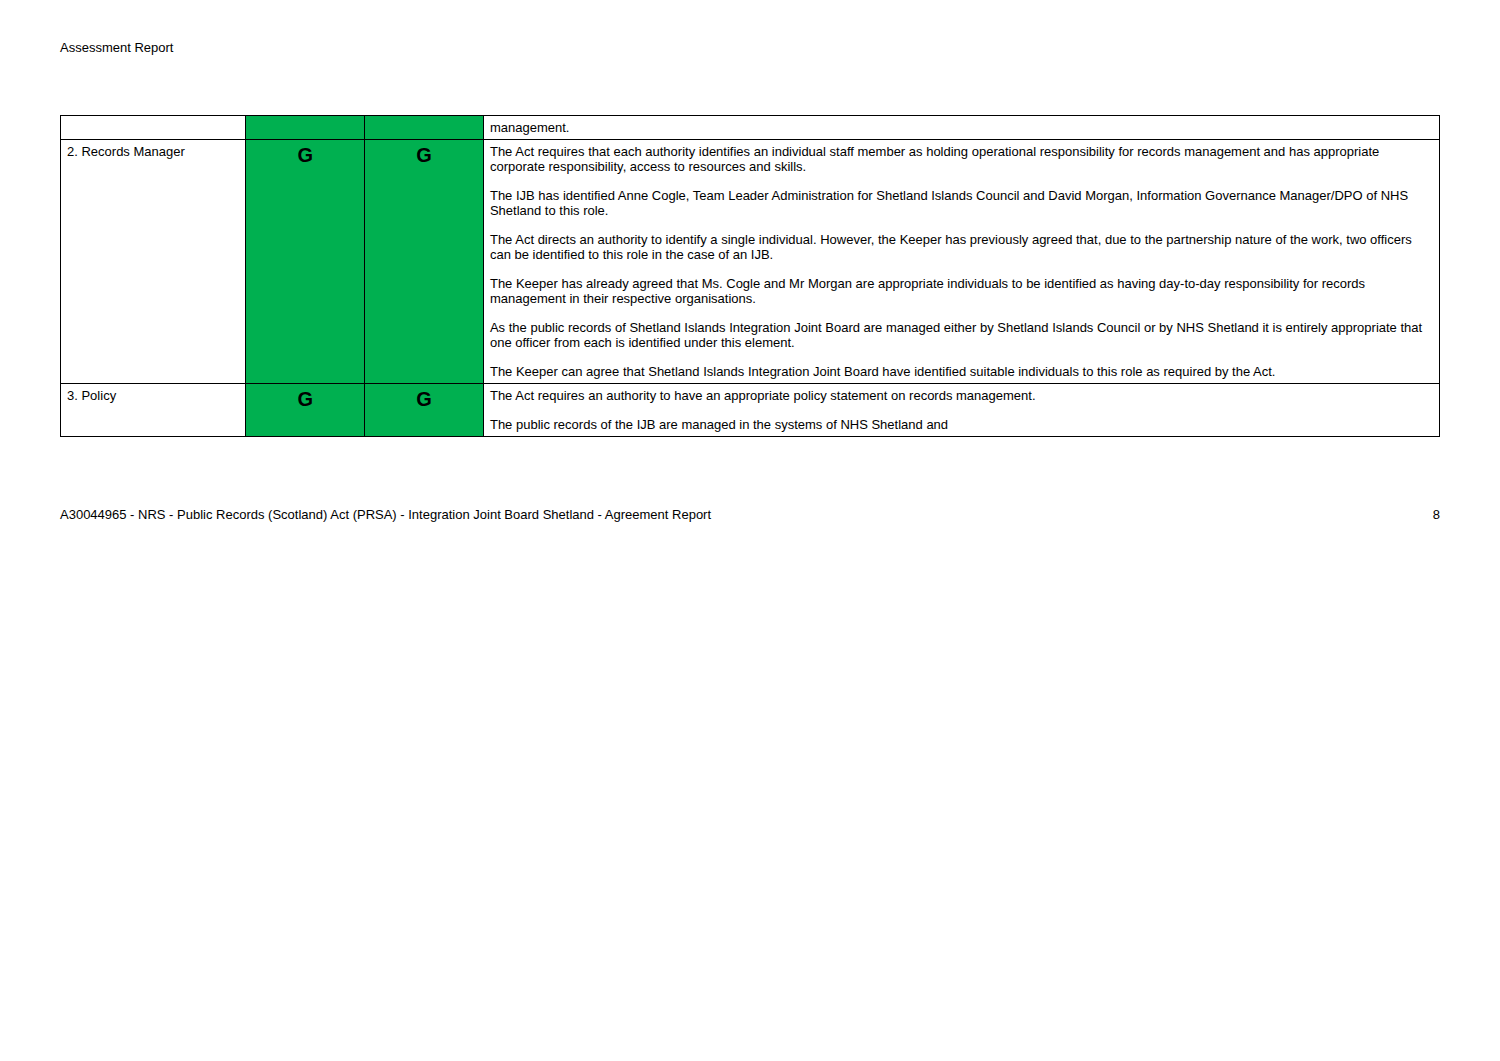Assessment Report
| | | | management. |
| 2. Records Manager | G | G | The Act requires that each authority identifies an individual staff member as holding operational responsibility for records management and has appropriate corporate responsibility, access to resources and skills. The IJB has identified Anne Cogle, Team Leader Administration for Shetland Islands Council and David Morgan, Information Governance Manager/DPO of NHS Shetland to this role. The Act directs an authority to identify a single individual. However, the Keeper has previously agreed that, due to the partnership nature of the work, two officers can be identified to this role in the case of an IJB. The Keeper has already agreed that Ms. Cogle and Mr Morgan are appropriate individuals to be identified as having day-to-day responsibility for records management in their respective organisations. As the public records of Shetland Islands Integration Joint Board are managed either by Shetland Islands Council or by NHS Shetland it is entirely appropriate that one officer from each is identified under this element. The Keeper can agree that Shetland Islands Integration Joint Board have identified suitable individuals to this role as required by the Act. |
| 3. Policy | G | G | The Act requires an authority to have an appropriate policy statement on records management. The public records of the IJB are managed in the systems of NHS Shetland and |
A30044965 - NRS - Public Records (Scotland) Act (PRSA) - Integration Joint Board Shetland - Agreement Report 8